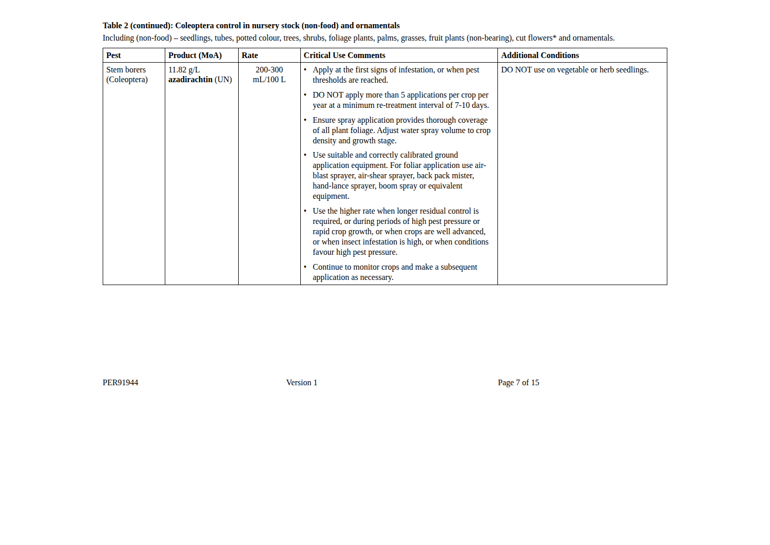Table 2 (continued): Coleoptera control in nursery stock (non-food) and ornamentals
Including (non-food) – seedlings, tubes, potted colour, trees, shrubs, foliage plants, palms, grasses, fruit plants (non-bearing), cut flowers* and ornamentals.
| Pest | Product (MoA) | Rate | Critical Use Comments | Additional Conditions |
| --- | --- | --- | --- | --- |
| Stem borers (Coleoptera) | 11.82 g/L azadirachtin (UN) | 200-300 mL/100 L | Apply at the first signs of infestation, or when pest thresholds are reached. DO NOT apply more than 5 applications per crop per year at a minimum re-treatment interval of 7-10 days. Ensure spray application provides thorough coverage of all plant foliage. Adjust water spray volume to crop density and growth stage. Use suitable and correctly calibrated ground application equipment. For foliar application use air-blast sprayer, air-shear sprayer, back pack mister, hand-lance sprayer, boom spray or equivalent equipment. Use the higher rate when longer residual control is required, or during periods of high pest pressure or rapid crop growth, or when crops are well advanced, or when insect infestation is high, or when conditions favour high pest pressure. Continue to monitor crops and make a subsequent application as necessary. | DO NOT use on vegetable or herb seedlings. |
PER91944 Version 1 Page 7 of 15